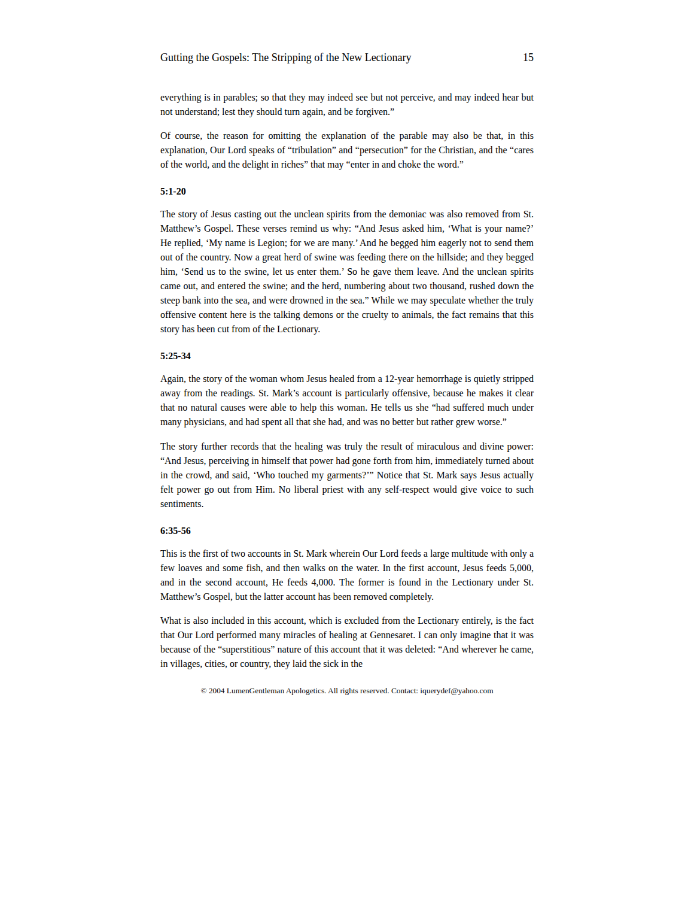Gutting the Gospels: The Stripping of the New Lectionary 15
everything is in parables; so that they may indeed see but not perceive, and may indeed hear but not understand; lest they should turn again, and be forgiven.”
Of course, the reason for omitting the explanation of the parable may also be that, in this explanation, Our Lord speaks of “tribulation” and “persecution” for the Christian, and the “cares of the world, and the delight in riches” that may “enter in and choke the word.”
5:1-20
The story of Jesus casting out the unclean spirits from the demoniac was also removed from St. Matthew’s Gospel. These verses remind us why: “And Jesus asked him, ‘What is your name?’ He replied, ‘My name is Legion; for we are many.’ And he begged him eagerly not to send them out of the country. Now a great herd of swine was feeding there on the hillside; and they begged him, ‘Send us to the swine, let us enter them.’ So he gave them leave. And the unclean spirits came out, and entered the swine; and the herd, numbering about two thousand, rushed down the steep bank into the sea, and were drowned in the sea.” While we may speculate whether the truly offensive content here is the talking demons or the cruelty to animals, the fact remains that this story has been cut from of the Lectionary.
5:25-34
Again, the story of the woman whom Jesus healed from a 12-year hemorrhage is quietly stripped away from the readings. St. Mark’s account is particularly offensive, because he makes it clear that no natural causes were able to help this woman. He tells us she “had suffered much under many physicians, and had spent all that she had, and was no better but rather grew worse.”
The story further records that the healing was truly the result of miraculous and divine power: “And Jesus, perceiving in himself that power had gone forth from him, immediately turned about in the crowd, and said, ‘Who touched my garments?’” Notice that St. Mark says Jesus actually felt power go out from Him. No liberal priest with any self-respect would give voice to such sentiments.
6:35-56
This is the first of two accounts in St. Mark wherein Our Lord feeds a large multitude with only a few loaves and some fish, and then walks on the water. In the first account, Jesus feeds 5,000, and in the second account, He feeds 4,000. The former is found in the Lectionary under St. Matthew’s Gospel, but the latter account has been removed completely.
What is also included in this account, which is excluded from the Lectionary entirely, is the fact that Our Lord performed many miracles of healing at Gennesaret. I can only imagine that it was because of the “superstitious” nature of this account that it was deleted: “And wherever he came, in villages, cities, or country, they laid the sick in the
© 2004 LumenGentleman Apologetics. All rights reserved. Contact: iquerydef@yahoo.com